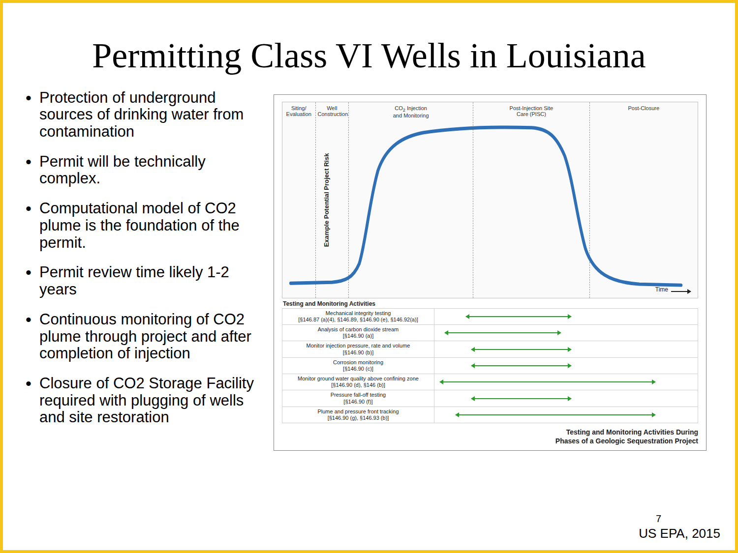Permitting Class VI Wells in Louisiana
Protection of underground sources of drinking water from contamination
Permit will be technically complex.
Computational model of CO2 plume is the foundation of the permit.
Permit review time likely 1-2 years
Continuous monitoring of CO2 plume through project and after completion of injection
Closure of CO2 Storage Facility required with plugging of wells and site restoration
Example Potential Project Risk
Siting/
Evaluation
Well
Construction
CO2 Injection
and Monitoring
Post-Injection Site
Care (PISC)
Post-Closure
Time
Testing and Monitoring Activities
| Mechanical integrity testing [§146.87 (a)(4), §146.89, §146.90 (e), §146.92(a)] | |
| Analysis of carbon dioxide stream [§146.90 (a)] | |
| Monitor injection pressure, rate and volume [§146.90 (b)] | |
| Corrosion monitoring [§146.90 (c)] | |
| Monitor ground water quality above confining zone [§146.90 (d), §146 (b)] | |
| Pressure fall-off testing [§146.90 (f)] | |
| Plume and pressure front tracking [§146.90 (g), §146.93 (b)] | |
Testing and Monitoring Activities During
Phases of a Geologic Sequestration Project
7
US EPA, 2015